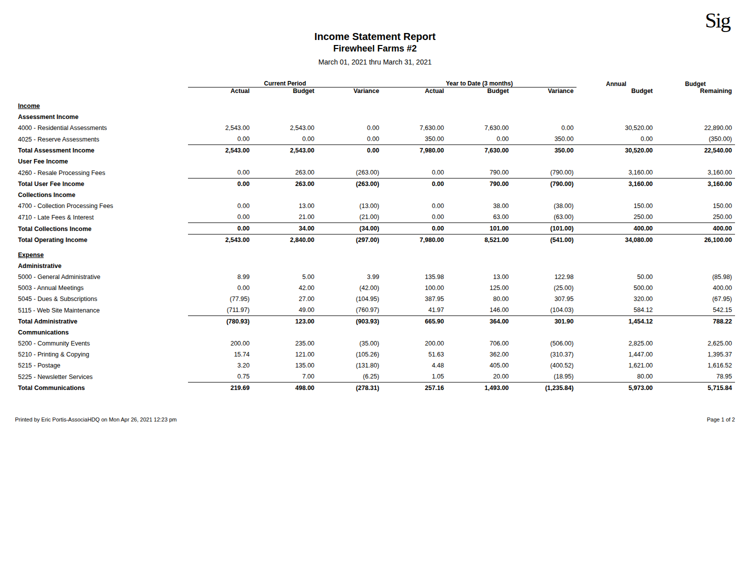Sig
Income Statement Report
Firewheel Farms #2
March 01, 2021 thru March 31, 2021
| | Current Period | Year to Date (3 months) | Annual | Budget |
| --- | --- | --- | --- | --- |
| | Actual | Budget | Variance | Actual | Budget | Variance | Budget | Remaining |
| Income | |
| Assessment Income | |
| 4000 - Residential Assessments | 2,543.00 | 2,543.00 | 0.00 | 7,630.00 | 7,630.00 | 0.00 | 30,520.00 | 22,890.00 |
| 4025 - Reserve Assessments | 0.00 | 0.00 | 0.00 | 350.00 | 0.00 | 350.00 | 0.00 | (350.00) |
| Total Assessment Income | 2,543.00 | 2,543.00 | 0.00 | 7,980.00 | 7,630.00 | 350.00 | 30,520.00 | 22,540.00 |
| User Fee Income | |
| 4260 - Resale Processing Fees | 0.00 | 263.00 | (263.00) | 0.00 | 790.00 | (790.00) | 3,160.00 | 3,160.00 |
| Total User Fee Income | 0.00 | 263.00 | (263.00) | 0.00 | 790.00 | (790.00) | 3,160.00 | 3,160.00 |
| Collections Income | |
| 4700 - Collection Processing Fees | 0.00 | 13.00 | (13.00) | 0.00 | 38.00 | (38.00) | 150.00 | 150.00 |
| 4710 - Late Fees & Interest | 0.00 | 21.00 | (21.00) | 0.00 | 63.00 | (63.00) | 250.00 | 250.00 |
| Total Collections Income | 0.00 | 34.00 | (34.00) | 0.00 | 101.00 | (101.00) | 400.00 | 400.00 |
| Total Operating Income | 2,543.00 | 2,840.00 | (297.00) | 7,980.00 | 8,521.00 | (541.00) | 34,080.00 | 26,100.00 |
| Expense | |
| Administrative | |
| 5000 - General Administrative | 8.99 | 5.00 | 3.99 | 135.98 | 13.00 | 122.98 | 50.00 | (85.98) |
| 5003 - Annual Meetings | 0.00 | 42.00 | (42.00) | 100.00 | 125.00 | (25.00) | 500.00 | 400.00 |
| 5045 - Dues & Subscriptions | (77.95) | 27.00 | (104.95) | 387.95 | 80.00 | 307.95 | 320.00 | (67.95) |
| 5115 - Web Site Maintenance | (711.97) | 49.00 | (760.97) | 41.97 | 146.00 | (104.03) | 584.12 | 542.15 |
| Total Administrative | (780.93) | 123.00 | (903.93) | 665.90 | 364.00 | 301.90 | 1,454.12 | 788.22 |
| Communications | |
| 5200 - Community Events | 200.00 | 235.00 | (35.00) | 200.00 | 706.00 | (506.00) | 2,825.00 | 2,625.00 |
| 5210 - Printing & Copying | 15.74 | 121.00 | (105.26) | 51.63 | 362.00 | (310.37) | 1,447.00 | 1,395.37 |
| 5215 - Postage | 3.20 | 135.00 | (131.80) | 4.48 | 405.00 | (400.52) | 1,621.00 | 1,616.52 |
| 5225 - Newsletter Services | 0.75 | 7.00 | (6.25) | 1.05 | 20.00 | (18.95) | 80.00 | 78.95 |
| Total Communications | 219.69 | 498.00 | (278.31) | 257.16 | 1,493.00 | (1,235.84) | 5,973.00 | 5,715.84 |
Printed by Eric Portis-AssociaHDQ on Mon Apr 26, 2021 12:23 pm
Page 1 of 2